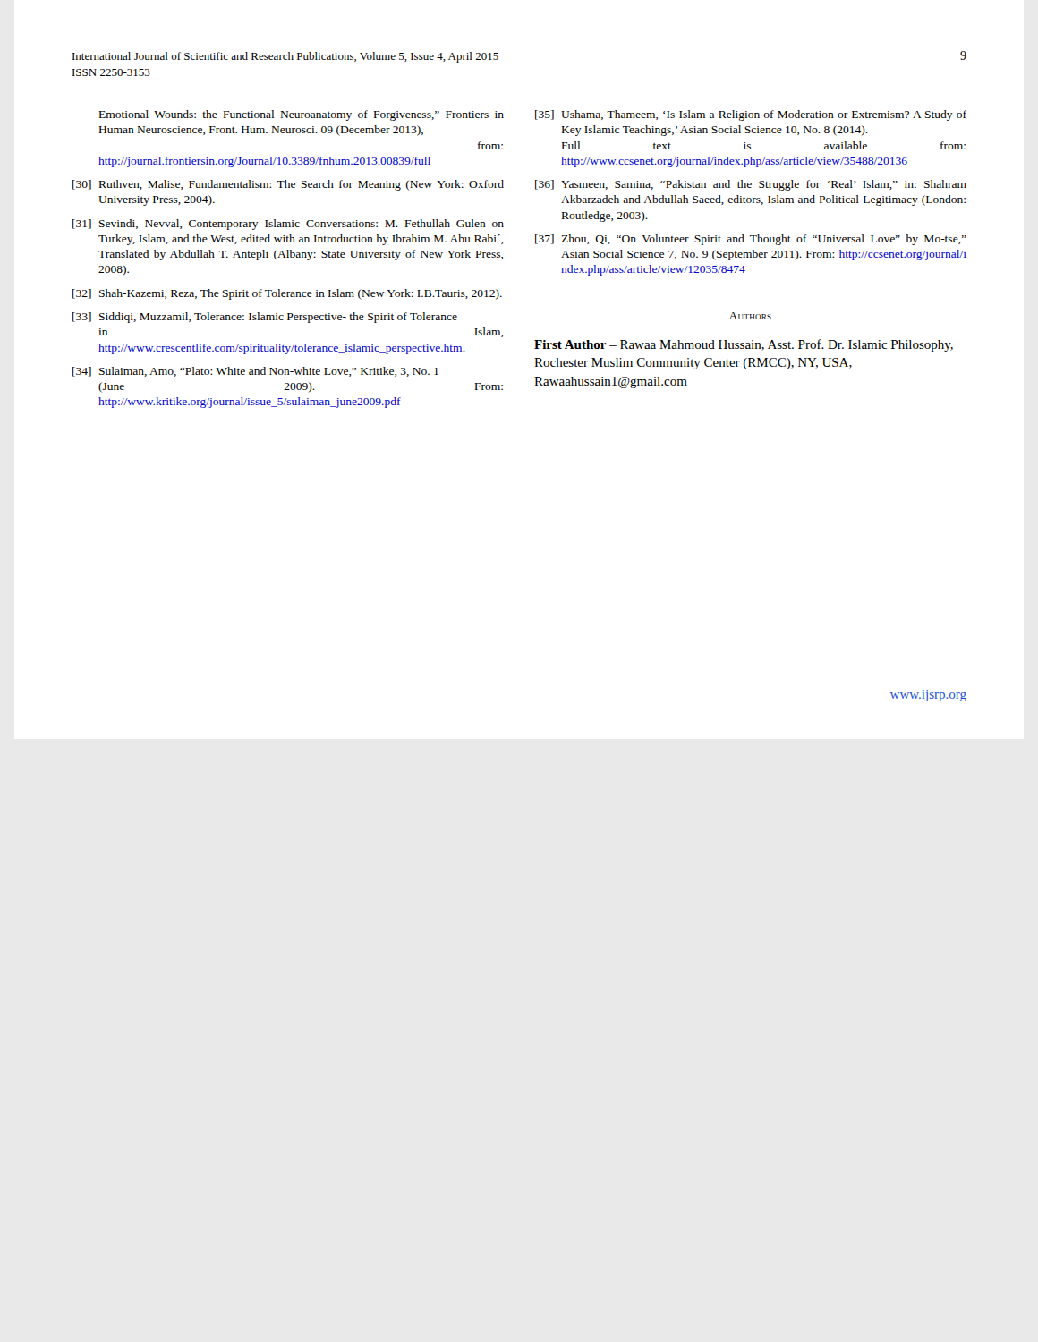International Journal of Scientific and Research Publications, Volume 5, Issue 4, April 2015
ISSN 2250-3153
9
Emotional Wounds: the Functional Neuroanatomy of Forgiveness,” Frontiers in Human Neuroscience, Front. Hum. Neurosci. 09 (December 2013), from: http://journal.frontiersin.org/Journal/10.3389/fnhum.2013.00839/full
[30] Ruthven, Malise, Fundamentalism: The Search for Meaning (New York: Oxford University Press, 2004).
[31] Sevindi, Nevval, Contemporary Islamic Conversations: M. Fethullah Gulen on Turkey, Islam, and the West, edited with an Introduction by Ibrahim M. Abu Rabi´, Translated by Abdullah T. Antepli (Albany: State University of New York Press, 2008).
[32] Shah-Kazemi, Reza, The Spirit of Tolerance in Islam (New York: I.B.Tauris, 2012).
[33] Siddiqi, Muzzamil, Tolerance: Islamic Perspective- the Spirit of Tolerance in Islam, http://www.crescentlife.com/spirituality/tolerance_islamic_perspective.htm.
[34] Sulaiman, Amo, “Plato: White and Non-white Love,” Kritike, 3, No. 1 (June 2009). From: http://www.kritike.org/journal/issue_5/sulaiman_june2009.pdf
[35] Ushama, Thameem, ‘Is Islam a Religion of Moderation or Extremism? A Study of Key Islamic Teachings,’ Asian Social Science 10, No. 8 (2014). Full text is available from: http://www.ccsenet.org/journal/index.php/ass/article/view/35488/20136
[36] Yasmeen, Samina, “Pakistan and the Struggle for ‘Real’ Islam,” in: Shahram Akbarzadeh and Abdullah Saeed, editors, Islam and Political Legitimacy (London: Routledge, 2003).
[37] Zhou, Qi, “On Volunteer Spirit and Thought of “Universal Love” by Mo-tse,” Asian Social Science 7, No. 9 (September 2011). From: http://ccsenet.org/journal/index.php/ass/article/view/12035/8474
Authors
First Author – Rawaa Mahmoud Hussain, Asst. Prof. Dr. Islamic Philosophy, Rochester Muslim Community Center (RMCC), NY, USA, Rawaahussain1@gmail.com
www.ijsrp.org